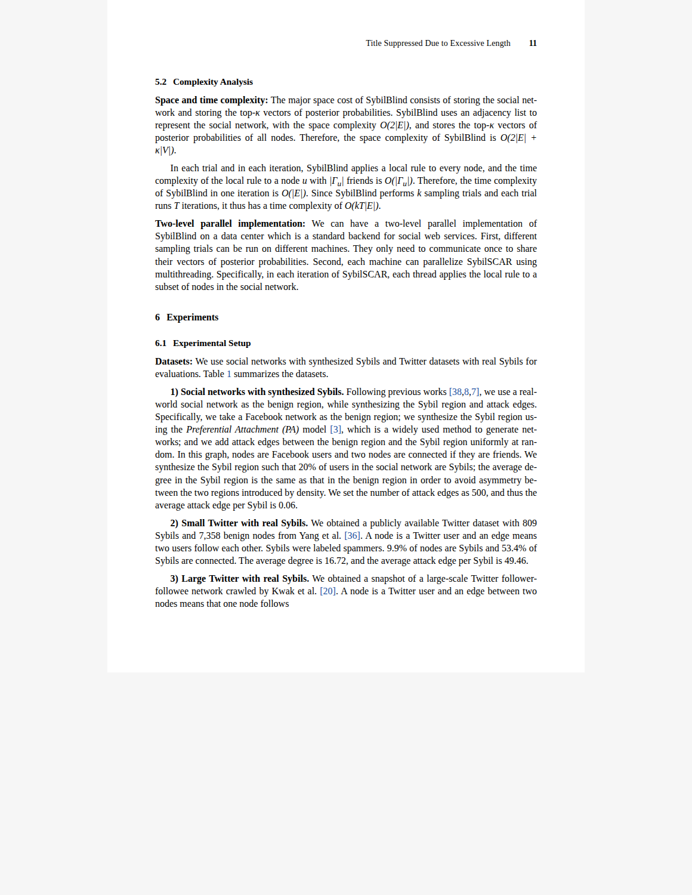Title Suppressed Due to Excessive Length 11
5.2 Complexity Analysis
Space and time complexity: The major space cost of SybilBlind consists of storing the social network and storing the top-κ vectors of posterior probabilities. SybilBlind uses an adjacency list to represent the social network, with the space complexity O(2|E|), and stores the top-κ vectors of posterior probabilities of all nodes. Therefore, the space complexity of SybilBlind is O(2|E| + κ|V|).
In each trial and in each iteration, SybilBlind applies a local rule to every node, and the time complexity of the local rule to a node u with |Γu| friends is O(|Γu|). Therefore, the time complexity of SybilBlind in one iteration is O(|E|). Since SybilBlind performs k sampling trials and each trial runs T iterations, it thus has a time complexity of O(kT|E|).
Two-level parallel implementation: We can have a two-level parallel implementation of SybilBlind on a data center which is a standard backend for social web services. First, different sampling trials can be run on different machines. They only need to communicate once to share their vectors of posterior probabilities. Second, each machine can parallelize SybilSCAR using multithreading. Specifically, in each iteration of SybilSCAR, each thread applies the local rule to a subset of nodes in the social network.
6 Experiments
6.1 Experimental Setup
Datasets: We use social networks with synthesized Sybils and Twitter datasets with real Sybils for evaluations. Table 1 summarizes the datasets.
1) Social networks with synthesized Sybils. Following previous works [38,8,7], we use a real-world social network as the benign region, while synthesizing the Sybil region and attack edges. Specifically, we take a Facebook network as the benign region; we synthesize the Sybil region using the Preferential Attachment (PA) model [3], which is a widely used method to generate networks; and we add attack edges between the benign region and the Sybil region uniformly at random. In this graph, nodes are Facebook users and two nodes are connected if they are friends. We synthesize the Sybil region such that 20% of users in the social network are Sybils; the average degree in the Sybil region is the same as that in the benign region in order to avoid asymmetry between the two regions introduced by density. We set the number of attack edges as 500, and thus the average attack edge per Sybil is 0.06.
2) Small Twitter with real Sybils. We obtained a publicly available Twitter dataset with 809 Sybils and 7,358 benign nodes from Yang et al. [36]. A node is a Twitter user and an edge means two users follow each other. Sybils were labeled spammers. 9.9% of nodes are Sybils and 53.4% of Sybils are connected. The average degree is 16.72, and the average attack edge per Sybil is 49.46.
3) Large Twitter with real Sybils. We obtained a snapshot of a large-scale Twitter follower-followee network crawled by Kwak et al. [20]. A node is a Twitter user and an edge between two nodes means that one node follows